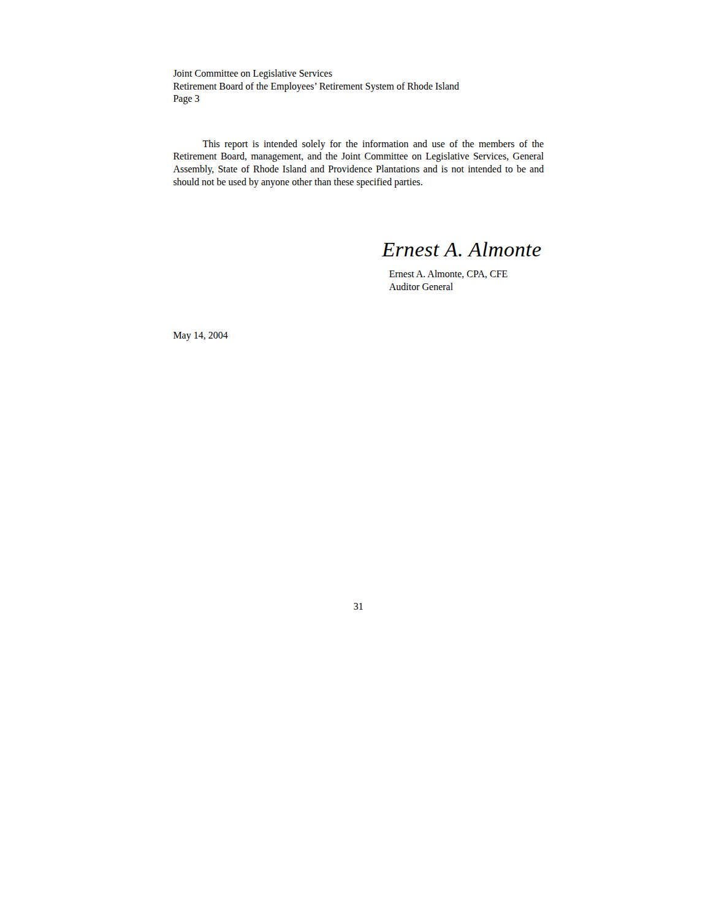Joint Committee on Legislative Services
Retirement Board of the Employees’ Retirement System of Rhode Island
Page 3
This report is intended solely for the information and use of the members of the Retirement Board, management, and the Joint Committee on Legislative Services, General Assembly, State of Rhode Island and Providence Plantations and is not intended to be and should not be used by anyone other than these specified parties.
Ernest A. Almonte
Ernest A. Almonte, CPA, CFE
Auditor General
May 14, 2004
31